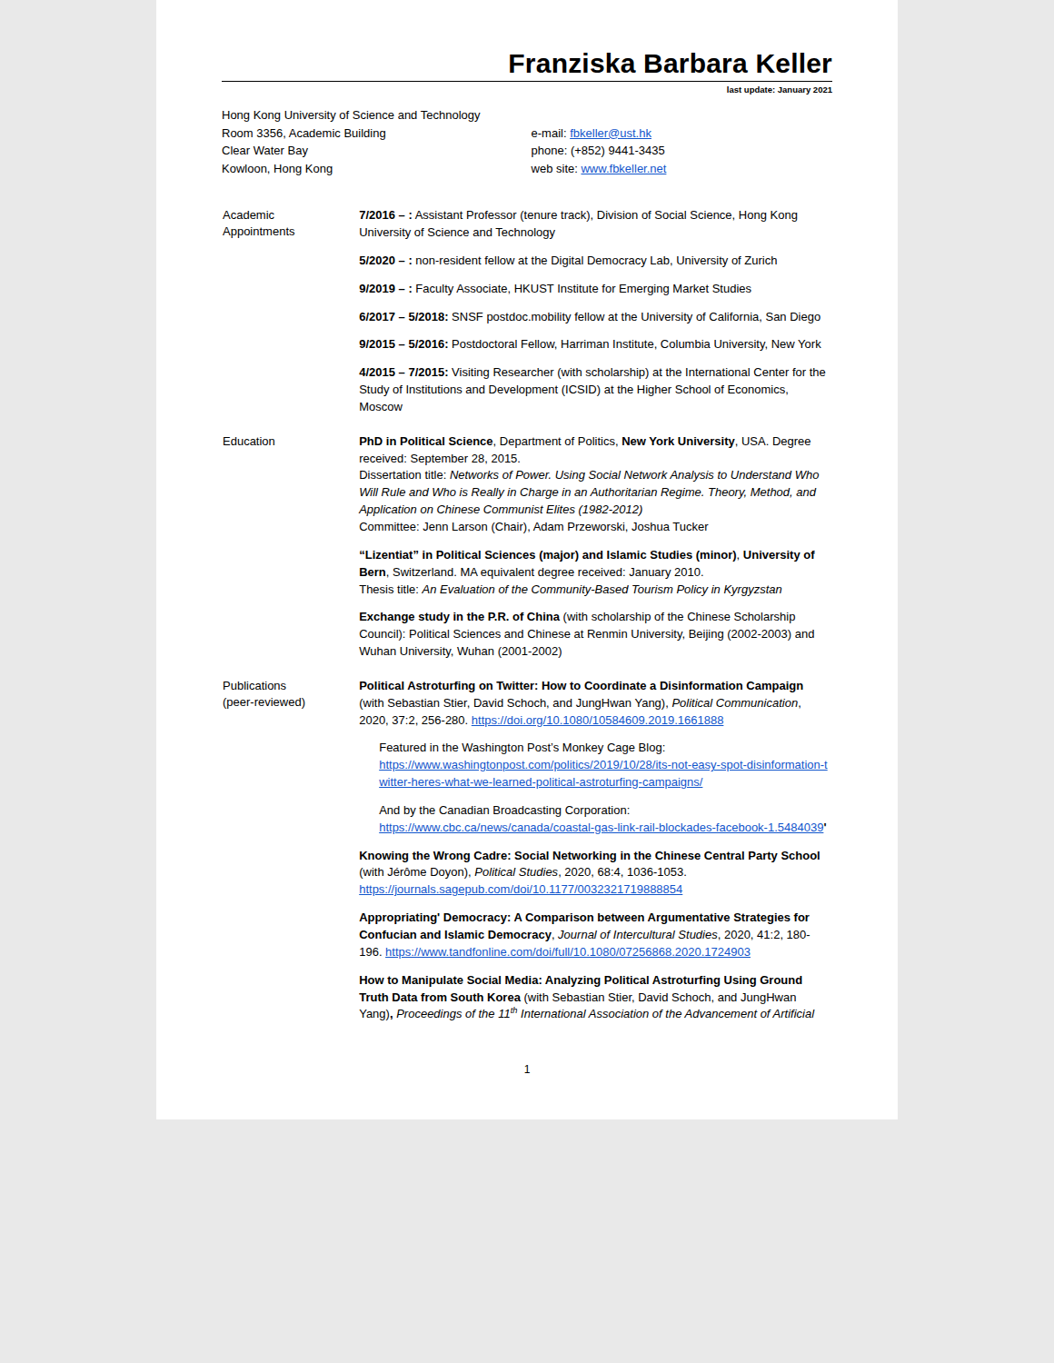Franziska Barbara Keller
last update: January 2021
| Hong Kong University of Science and Technology | |
| Room 3356, Academic Building | e-mail: fbkeller@ust.hk |
| Clear Water Bay | phone: (+852) 9441-3435 |
| Kowloon, Hong Kong | web site: www.fbkeller.net |
| Academic Appointments | 7/2016 – : Assistant Professor (tenure track), Division of Social Science, Hong Kong University of Science and Technology 5/2020 – : non-resident fellow at the Digital Democracy Lab, University of Zurich 9/2019 – : Faculty Associate, HKUST Institute for Emerging Market Studies 6/2017 – 5/2018: SNSF postdoc.mobility fellow at the University of California, San Diego 9/2015 – 5/2016: Postdoctoral Fellow, Harriman Institute, Columbia University, New York 4/2015 – 7/2015: Visiting Researcher (with scholarship) at the International Center for the Study of Institutions and Development (ICSID) at the Higher School of Economics, Moscow |
| Education | PhD in Political Science , Department of Politics, New York University , USA. Degree received: September 28, 2015. Dissertation title: Networks of Power. Using Social Network Analysis to Understand Who Will Rule and Who is Really in Charge in an Authoritarian Regime. Theory, Method, and Application on Chinese Communist Elites (1982-2012) Committee: Jenn Larson (Chair), Adam Przeworski, Joshua Tucker “Lizentiat” in Political Sciences (major) and Islamic Studies (minor) , University of Bern , Switzerland. MA equivalent degree received: January 2010. Thesis title: An Evaluation of the Community-Based Tourism Policy in Kyrgyzstan Exchange study in the P.R. of China (with scholarship of the Chinese Scholarship Council): Political Sciences and Chinese at Renmin University, Beijing (2002-2003) and Wuhan University, Wuhan (2001-2002) |
| Publications (peer-reviewed) | Political Astroturfing on Twitter: How to Coordinate a Disinformation Campaign (with Sebastian Stier, David Schoch, and JungHwan Yang), Political Communication , 2020, 37:2, 256-280. https://doi.org/10.1080/10584609.2019.1661888 Featured in the Washington Post’s Monkey Cage Blog: https://www.washingtonpost.com/politics/2019/10/28/its-not-easy-spot-disinformation-twitter-heres-what-we-learned-political-astroturfing-campaigns/ And by the Canadian Broadcasting Corporation: https://www.cbc.ca/news/canada/coastal-gas-link-rail-blockades-facebook-1.5484039 ' Knowing the Wrong Cadre: Social Networking in the Chinese Central Party School (with Jérôme Doyon), Political Studies , 2020, 68:4, 1036-1053. https://journals.sagepub.com/doi/10.1177/0032321719888854 Appropriating' Democracy: A Comparison between Argumentative Strategies for Confucian and Islamic Democracy , Journal of Intercultural Studies , 2020, 41:2, 180-196. https://www.tandfonline.com/doi/full/10.1080/07256868.2020.1724903 How to Manipulate Social Media: Analyzing Political Astroturfing Using Ground Truth Data from South Korea (with Sebastian Stier, David Schoch, and JungHwan Yang) , Proceedings of the 11 th International Association of the Advancement of Artificial |
1